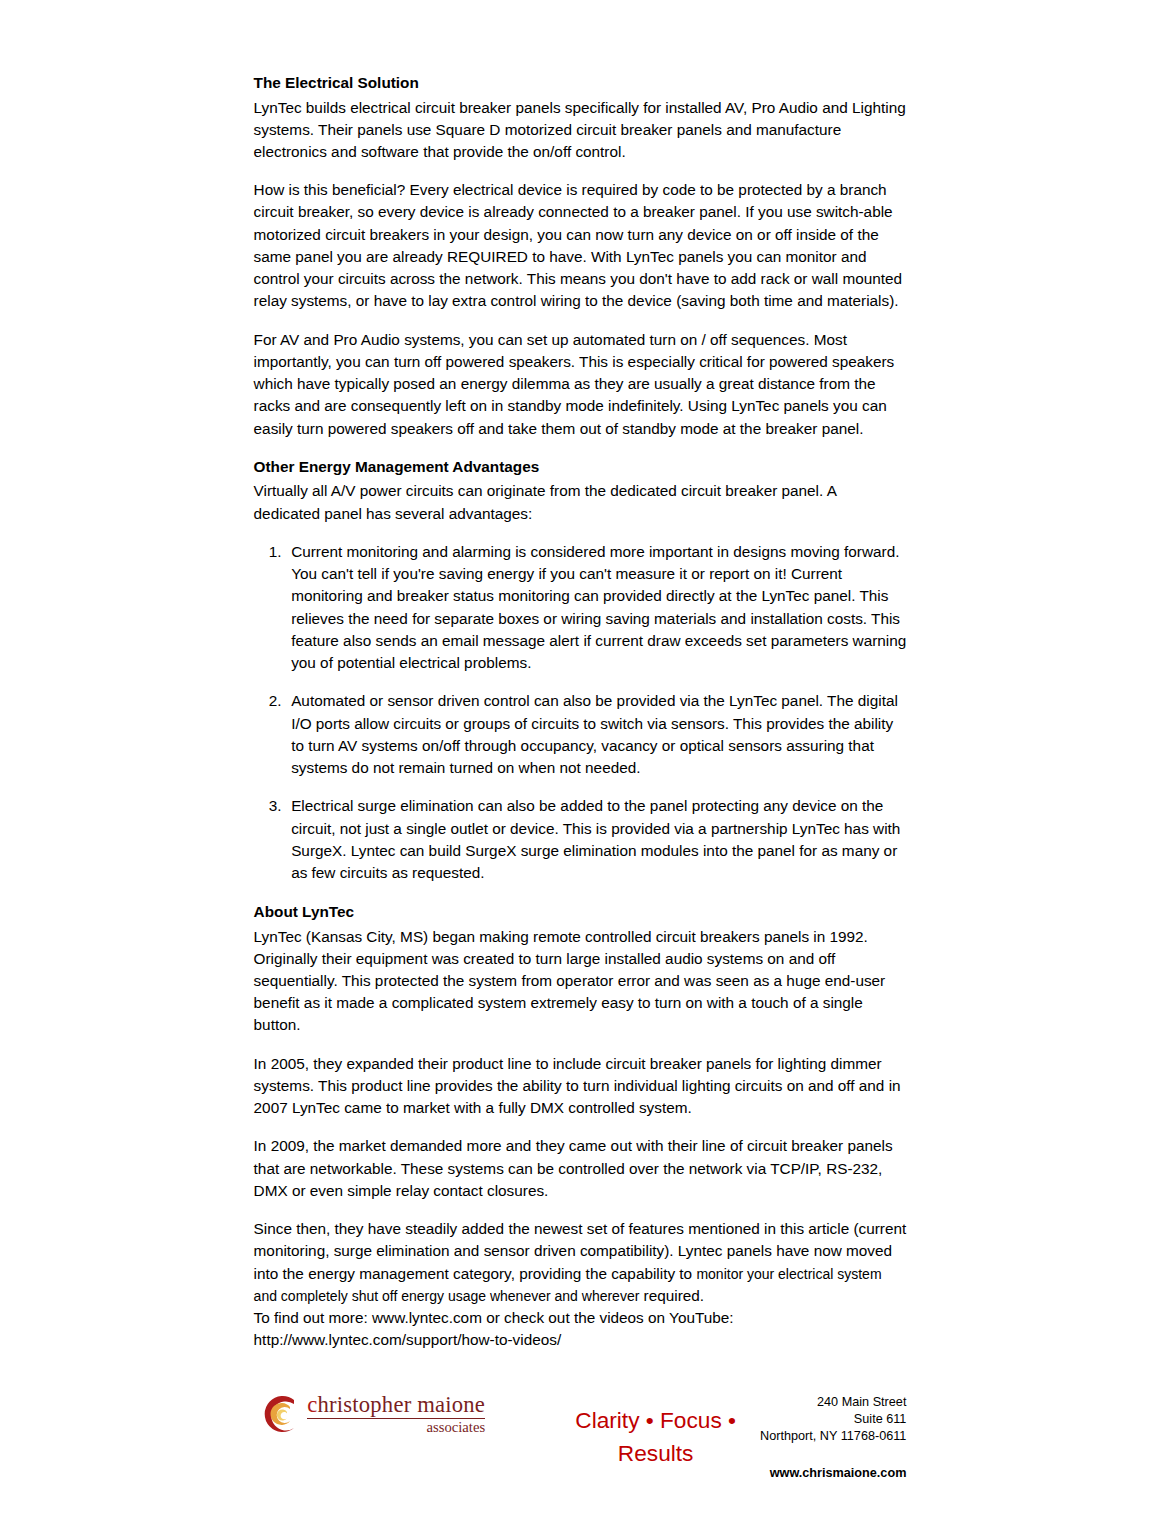The Electrical Solution
LynTec builds electrical circuit breaker panels specifically for installed AV, Pro Audio and Lighting systems. Their panels use Square D motorized circuit breaker panels and manufacture electronics and software that provide the on/off control.
How is this beneficial? Every electrical device is required by code to be protected by a branch circuit breaker, so every device is already connected to a breaker panel. If you use switch-able motorized circuit breakers in your design, you can now turn any device on or off inside of the same panel you are already REQUIRED to have. With LynTec panels you can monitor and control your circuits across the network. This means you don't have to add rack or wall mounted relay systems, or have to lay extra control wiring to the device (saving both time and materials).
For AV and Pro Audio systems, you can set up automated turn on / off sequences. Most importantly, you can turn off powered speakers. This is especially critical for powered speakers which have typically posed an energy dilemma as they are usually a great distance from the racks and are consequently left on in standby mode indefinitely. Using LynTec panels you can easily turn powered speakers off and take them out of standby mode at the breaker panel.
Other Energy Management Advantages
Virtually all A/V power circuits can originate from the dedicated circuit breaker panel. A dedicated panel has several advantages:
Current monitoring and alarming is considered more important in designs moving forward. You can't tell if you're saving energy if you can't measure it or report on it! Current monitoring and breaker status monitoring can provided directly at the LynTec panel. This relieves the need for separate boxes or wiring saving materials and installation costs. This feature also sends an email message alert if current draw exceeds set parameters warning you of potential electrical problems.
Automated or sensor driven control can also be provided via the LynTec panel. The digital I/O ports allow circuits or groups of circuits to switch via sensors. This provides the ability to turn AV systems on/off through occupancy, vacancy or optical sensors assuring that systems do not remain turned on when not needed.
Electrical surge elimination can also be added to the panel protecting any device on the circuit, not just a single outlet or device. This is provided via a partnership LynTec has with SurgeX. Lyntec can build SurgeX surge elimination modules into the panel for as many or as few circuits as requested.
About LynTec
LynTec (Kansas City, MS) began making remote controlled circuit breakers panels in 1992. Originally their equipment was created to turn large installed audio systems on and off sequentially. This protected the system from operator error and was seen as a huge end-user benefit as it made a complicated system extremely easy to turn on with a touch of a single button.
In 2005, they expanded their product line to include circuit breaker panels for lighting dimmer systems. This product line provides the ability to turn individual lighting circuits on and off and in 2007 LynTec came to market with a fully DMX controlled system.
In 2009, the market demanded more and they came out with their line of circuit breaker panels that are networkable. These systems can be controlled over the network via TCP/IP, RS-232, DMX or even simple relay contact closures.
Since then, they have steadily added the newest set of features mentioned in this article (current monitoring, surge elimination and sensor driven compatibility). Lyntec panels have now moved into the energy management category, providing the capability to monitor your electrical system and completely shut off energy usage whenever and wherever required.
To find out more: www.lyntec.com or check out the videos on YouTube: http://www.lyntec.com/support/how-to-videos/
christopher maione
associates
Clarity • Focus • Results
240 Main Street
Suite 611
Northport, NY 11768-0611
www.chrismaione.com